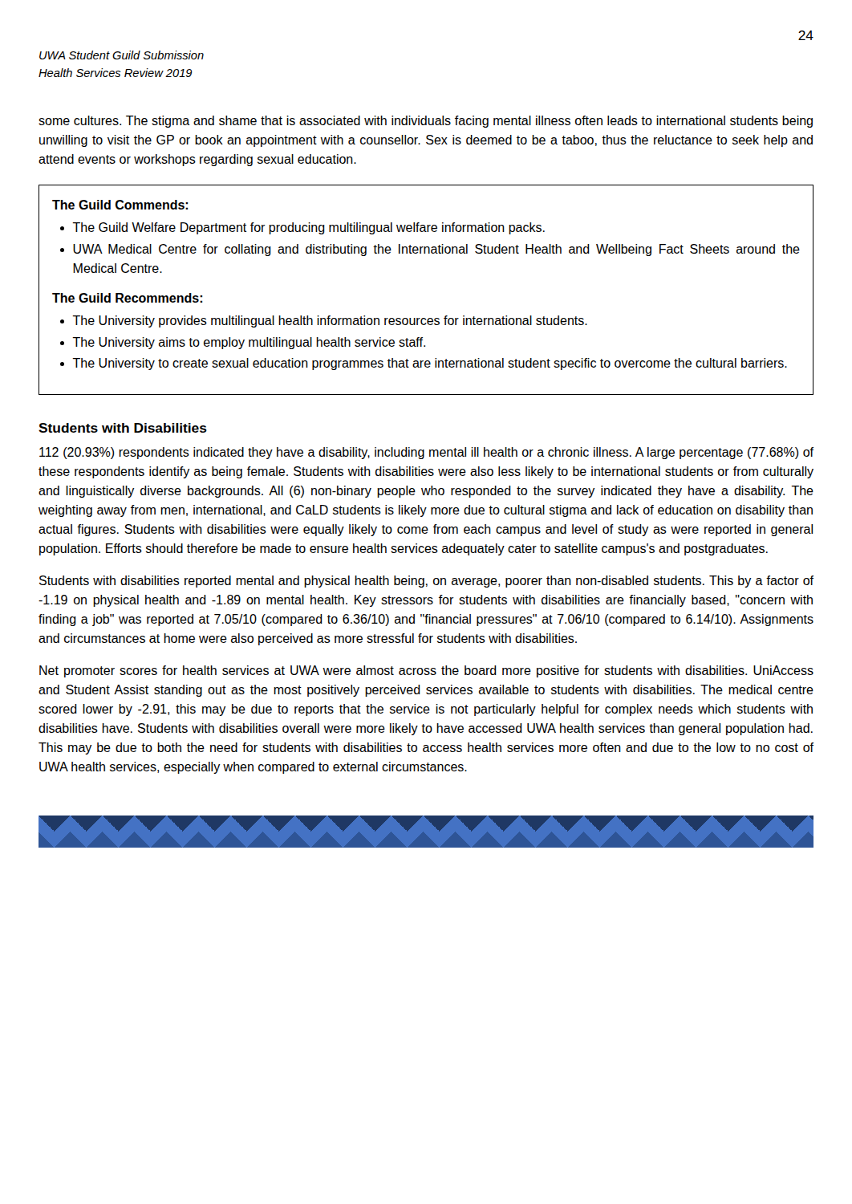24
UWA Student Guild Submission
Health Services Review 2019
some cultures. The stigma and shame that is associated with individuals facing mental illness often leads to international students being unwilling to visit the GP or book an appointment with a counsellor. Sex is deemed to be a taboo, thus the reluctance to seek help and attend events or workshops regarding sexual education.
The Guild Commends:
The Guild Welfare Department for producing multilingual welfare information packs.
UWA Medical Centre for collating and distributing the International Student Health and Wellbeing Fact Sheets around the Medical Centre.
The Guild Recommends:
The University provides multilingual health information resources for international students.
The University aims to employ multilingual health service staff.
The University to create sexual education programmes that are international student specific to overcome the cultural barriers.
Students with Disabilities
112 (20.93%) respondents indicated they have a disability, including mental ill health or a chronic illness. A large percentage (77.68%) of these respondents identify as being female. Students with disabilities were also less likely to be international students or from culturally and linguistically diverse backgrounds. All (6) non-binary people who responded to the survey indicated they have a disability. The weighting away from men, international, and CaLD students is likely more due to cultural stigma and lack of education on disability than actual figures. Students with disabilities were equally likely to come from each campus and level of study as were reported in general population. Efforts should therefore be made to ensure health services adequately cater to satellite campus's and postgraduates.
Students with disabilities reported mental and physical health being, on average, poorer than non-disabled students. This by a factor of -1.19 on physical health and -1.89 on mental health. Key stressors for students with disabilities are financially based, "concern with finding a job" was reported at 7.05/10 (compared to 6.36/10) and "financial pressures" at 7.06/10 (compared to 6.14/10). Assignments and circumstances at home were also perceived as more stressful for students with disabilities.
Net promoter scores for health services at UWA were almost across the board more positive for students with disabilities. UniAccess and Student Assist standing out as the most positively perceived services available to students with disabilities. The medical centre scored lower by -2.91, this may be due to reports that the service is not particularly helpful for complex needs which students with disabilities have. Students with disabilities overall were more likely to have accessed UWA health services than general population had. This may be due to both the need for students with disabilities to access health services more often and due to the low to no cost of UWA health services, especially when compared to external circumstances.